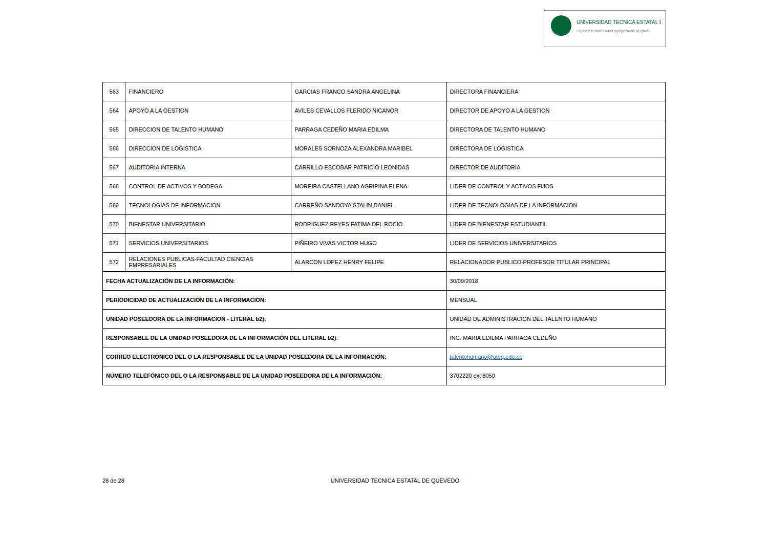| 563 | FINANCIERO | GARCIAS FRANCO SANDRA ANGELINA | DIRECTORA FINANCIERA |
| 564 | APOYO A LA GESTION | AVILES CEVALLOS FLERIDO NICANOR | DIRECTOR DE APOYO A LA GESTION |
| 565 | DIRECCION DE TALENTO HUMANO | PARRAGA CEDEÑO MARIA EDILMA | DIRECTORA DE TALENTO HUMANO |
| 566 | DIRECCION DE LOGISTICA | MORALES SORNOZA ALEXANDRA MARIBEL | DIRECTORA DE LOGISTICA |
| 567 | AUDITORIA INTERNA | CARRILLO ESCOBAR PATRICIO LEONIDAS | DIRECTOR DE AUDITORIA |
| 568 | CONTROL DE ACTIVOS Y BODEGA | MOREIRA CASTELLANO AGRIPINA ELENA | LIDER DE CONTROL Y ACTIVOS FIJOS |
| 569 | TECNOLOGIAS DE INFORMACION | CARREÑO SANDOYA STALIN DANIEL | LIDER DE TECNOLOGIAS DE LA INFORMACION |
| 570 | BIENESTAR UNIVERSITARIO | RODRIGUEZ REYES FATIMA DEL ROCIO | LIDER DE BIENESTAR ESTUDIANTIL |
| 571 | SERVICIOS UNIVERSITARIOS | PIÑEIRO VIVAS VICTOR HUGO | LIDER DE SERVICIOS UNIVERSITARIOS |
| 572 | RELACIONES PUBLICAS-FACULTAD CIENCIAS EMPRESARIALES | ALARCON LOPEZ HENRY FELIPE | RELACIONADOR PUBLICO-PROFESOR TITULAR PRINCIPAL |
| FECHA ACTUALIZACIÓN DE LA INFORMACIÓN: | 30/09/2018 |
| PERIODICIDAD DE ACTUALIZACIÓN DE LA INFORMACIÓN: | MENSUAL |
| UNIDAD POSEEDORA DE LA INFORMACION - LITERAL b2): | UNIDAD DE ADMINISTRACION DEL TALENTO HUMANO |
| RESPONSABLE DE LA UNIDAD POSEEDORA DE LA INFORMACIÓN DEL LITERAL b2): | ING. MARIA EDILMA PARRAGA CEDEÑO |
| CORREO ELECTRÓNICO DEL O LA RESPONSABLE DE LA UNIDAD POSEEDORA DE LA INFORMACIÓN: | talentohumano@uteq.edu.ec |
| NÚMERO TELEFÓNICO DEL O LA RESPONSABLE DE LA UNIDAD POSEEDORA DE LA INFORMACIÓN: | 3702220 ext 8050 |
28 de 28
UNIVERSIDAD TECNICA ESTATAL DE QUEVEDO